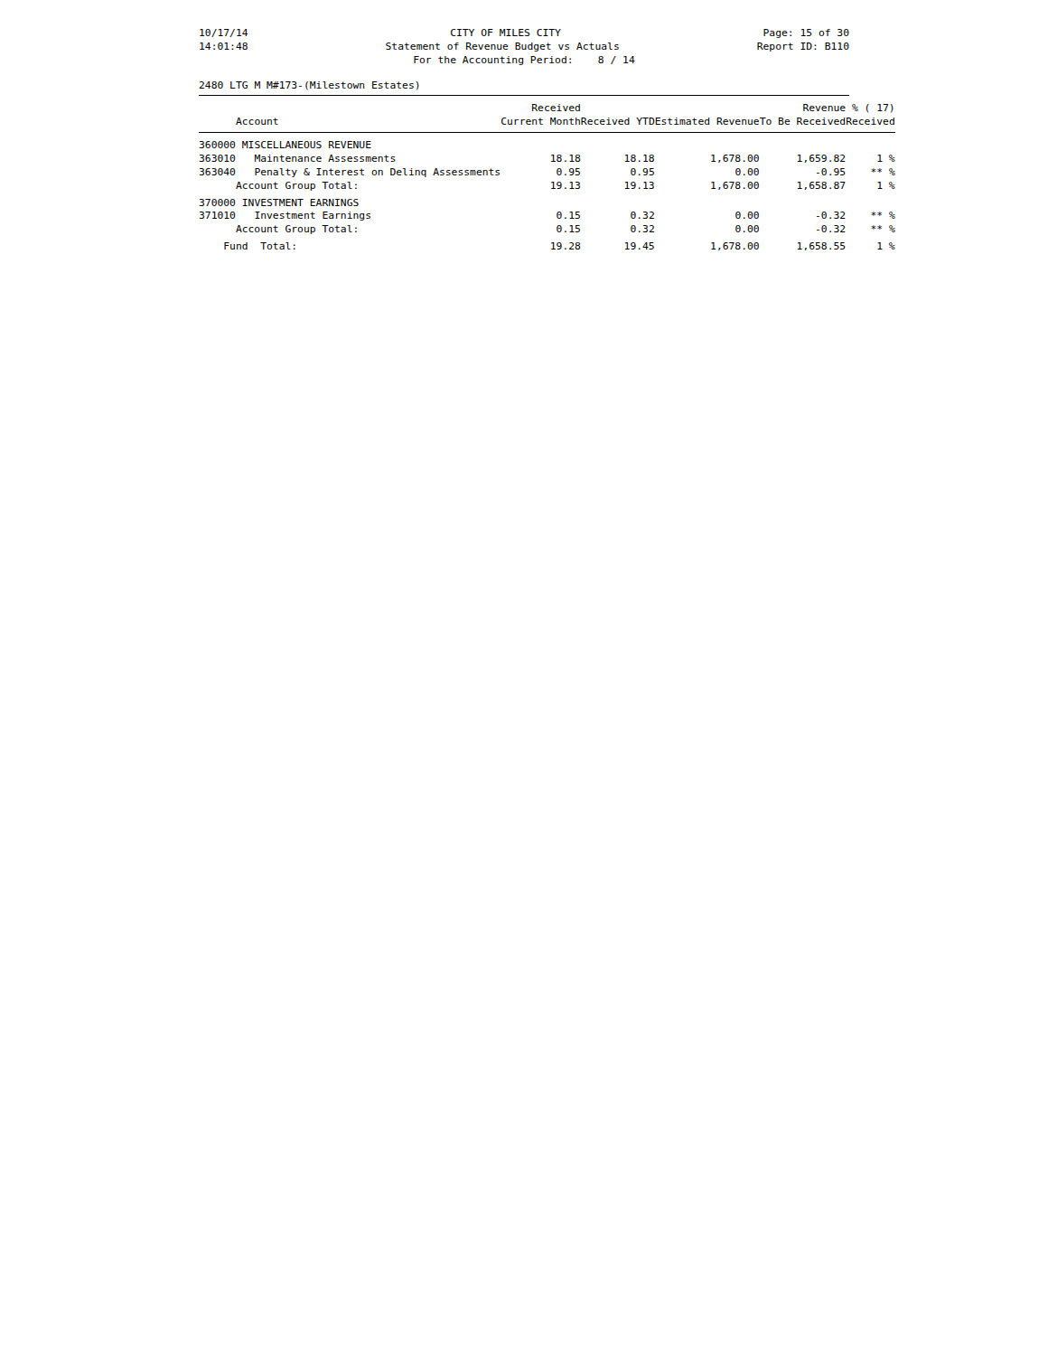10/17/14
CITY OF MILES CITY
Page: 15 of 30
14:01:48
Statement of Revenue Budget vs Actuals
Report ID: B110
For the Accounting Period: 8 / 14
2480 LTG M M#173-(Milestown Estates)
| | Received | | | Revenue | % ( 17) |
| --- | --- | --- | --- | --- | --- |
| Account | Current Month | Received YTD | Estimated Revenue | To Be Received | Received |
| 360000 MISCELLANEOUS REVENUE | | | | | |
| 363010 Maintenance Assessments | 18.18 | 18.18 | 1,678.00 | 1,659.82 | 1 % |
| 363040 Penalty & Interest on Delinq Assessments | 0.95 | 0.95 | 0.00 | -0.95 | ** % |
| Account Group Total: | 19.13 | 19.13 | 1,678.00 | 1,658.87 | 1 % |
| 370000 INVESTMENT EARNINGS | | | | | |
| 371010 Investment Earnings | 0.15 | 0.32 | 0.00 | -0.32 | ** % |
| Account Group Total: | 0.15 | 0.32 | 0.00 | -0.32 | ** % |
| Fund Total: | 19.28 | 19.45 | 1,678.00 | 1,658.55 | 1 % |